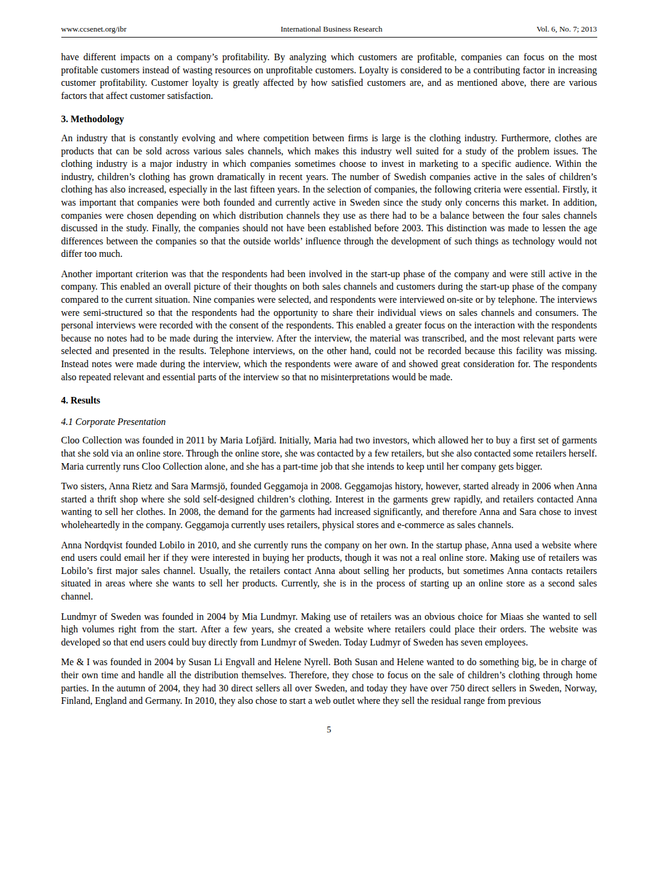www.ccsenet.org/ibr International Business Research Vol. 6, No. 7; 2013
have different impacts on a company’s profitability. By analyzing which customers are profitable, companies can focus on the most profitable customers instead of wasting resources on unprofitable customers. Loyalty is considered to be a contributing factor in increasing customer profitability. Customer loyalty is greatly affected by how satisfied customers are, and as mentioned above, there are various factors that affect customer satisfaction.
3. Methodology
An industry that is constantly evolving and where competition between firms is large is the clothing industry. Furthermore, clothes are products that can be sold across various sales channels, which makes this industry well suited for a study of the problem issues. The clothing industry is a major industry in which companies sometimes choose to invest in marketing to a specific audience. Within the industry, children’s clothing has grown dramatically in recent years. The number of Swedish companies active in the sales of children’s clothing has also increased, especially in the last fifteen years. In the selection of companies, the following criteria were essential. Firstly, it was important that companies were both founded and currently active in Sweden since the study only concerns this market. In addition, companies were chosen depending on which distribution channels they use as there had to be a balance between the four sales channels discussed in the study. Finally, the companies should not have been established before 2003. This distinction was made to lessen the age differences between the companies so that the outside worlds’ influence through the development of such things as technology would not differ too much.
Another important criterion was that the respondents had been involved in the start-up phase of the company and were still active in the company. This enabled an overall picture of their thoughts on both sales channels and customers during the start-up phase of the company compared to the current situation. Nine companies were selected, and respondents were interviewed on-site or by telephone. The interviews were semi-structured so that the respondents had the opportunity to share their individual views on sales channels and consumers. The personal interviews were recorded with the consent of the respondents. This enabled a greater focus on the interaction with the respondents because no notes had to be made during the interview. After the interview, the material was transcribed, and the most relevant parts were selected and presented in the results. Telephone interviews, on the other hand, could not be recorded because this facility was missing. Instead notes were made during the interview, which the respondents were aware of and showed great consideration for. The respondents also repeated relevant and essential parts of the interview so that no misinterpretations would be made.
4. Results
4.1 Corporate Presentation
Cloo Collection was founded in 2011 by Maria Lofjärd. Initially, Maria had two investors, which allowed her to buy a first set of garments that she sold via an online store. Through the online store, she was contacted by a few retailers, but she also contacted some retailers herself. Maria currently runs Cloo Collection alone, and she has a part-time job that she intends to keep until her company gets bigger.
Two sisters, Anna Rietz and Sara Marmsjö, founded Geggamoja in 2008. Geggamojas history, however, started already in 2006 when Anna started a thrift shop where she sold self-designed children’s clothing. Interest in the garments grew rapidly, and retailers contacted Anna wanting to sell her clothes. In 2008, the demand for the garments had increased significantly, and therefore Anna and Sara chose to invest wholeheartedly in the company. Geggamoja currently uses retailers, physical stores and e-commerce as sales channels.
Anna Nordqvist founded Lobilo in 2010, and she currently runs the company on her own. In the startup phase, Anna used a website where end users could email her if they were interested in buying her products, though it was not a real online store. Making use of retailers was Lobilo’s first major sales channel. Usually, the retailers contact Anna about selling her products, but sometimes Anna contacts retailers situated in areas where she wants to sell her products. Currently, she is in the process of starting up an online store as a second sales channel.
Lundmyr of Sweden was founded in 2004 by Mia Lundmyr. Making use of retailers was an obvious choice for Miaas she wanted to sell high volumes right from the start. After a few years, she created a website where retailers could place their orders. The website was developed so that end users could buy directly from Lundmyr of Sweden. Today Ludmyr of Sweden has seven employees.
Me & I was founded in 2004 by Susan Li Engvall and Helene Nyrell. Both Susan and Helene wanted to do something big, be in charge of their own time and handle all the distribution themselves. Therefore, they chose to focus on the sale of children’s clothing through home parties. In the autumn of 2004, they had 30 direct sellers all over Sweden, and today they have over 750 direct sellers in Sweden, Norway, Finland, England and Germany. In 2010, they also chose to start a web outlet where they sell the residual range from previous
5